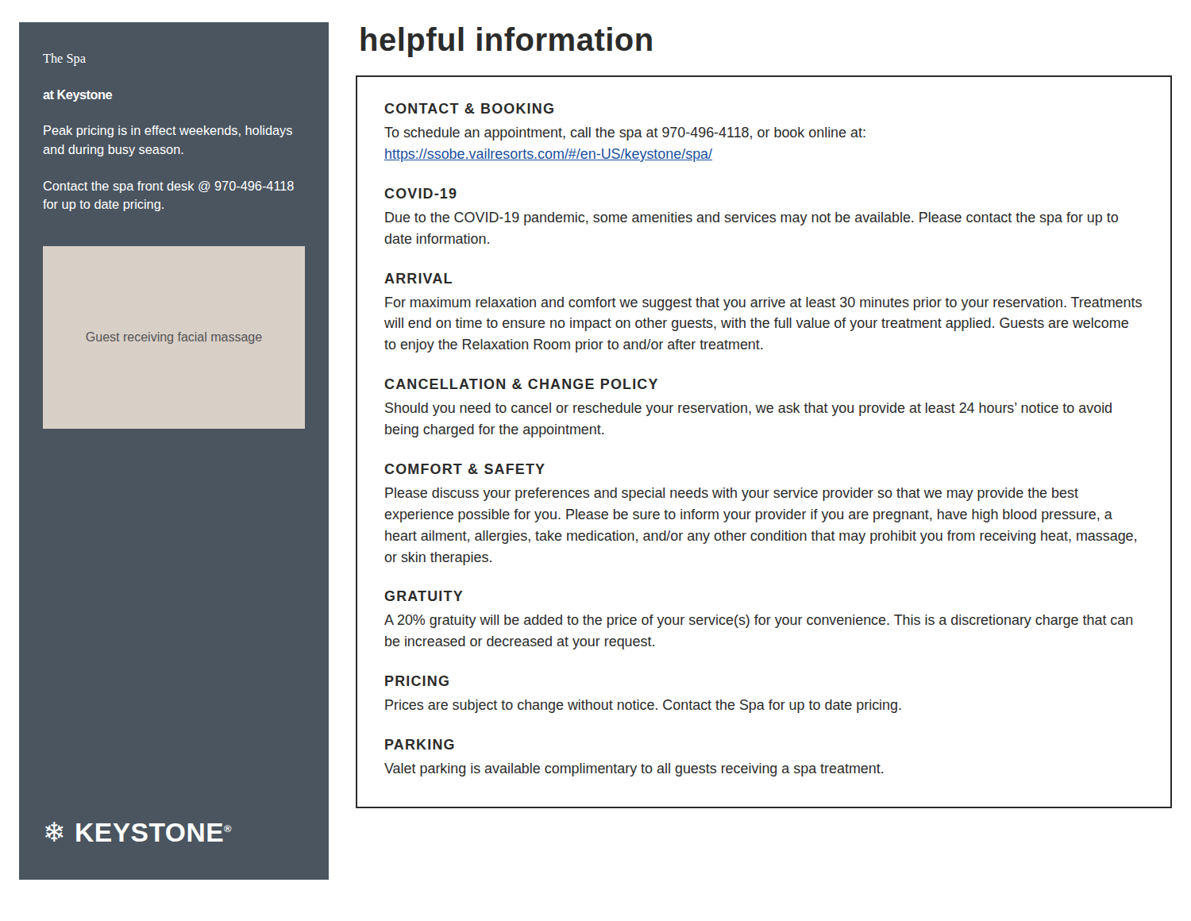The Spa
at Keystone
Peak pricing is in effect weekends, holidays and during busy season.
Contact the spa front desk @ 970-496-4118 for up to date pricing.
❄ KEYSTONE®
helpful information
Contact & Booking
To schedule an appointment, call the spa at 970-496-4118, or book online at:
https://ssobe.vailresorts.com/#/en-US/keystone/spa/
COVID-19
Due to the COVID-19 pandemic, some amenities and services may not be available. Please contact the spa for up to date information.
Arrival
For maximum relaxation and comfort we suggest that you arrive at least 30 minutes prior to your reservation. Treatments will end on time to ensure no impact on other guests, with the full value of your treatment applied. Guests are welcome to enjoy the Relaxation Room prior to and/or after treatment.
Cancellation & Change Policy
Should you need to cancel or reschedule your reservation, we ask that you provide at least 24 hours’ notice to avoid being charged for the appointment.
Comfort & Safety
Please discuss your preferences and special needs with your service provider so that we may provide the best experience possible for you. Please be sure to inform your provider if you are pregnant, have high blood pressure, a heart ailment, allergies, take medication, and/or any other condition that may prohibit you from receiving heat, massage, or skin therapies.
Gratuity
A 20% gratuity will be added to the price of your service(s) for your convenience. This is a discretionary charge that can be increased or decreased at your request.
Pricing
Prices are subject to change without notice. Contact the Spa for up to date pricing.
Parking
Valet parking is available complimentary to all guests receiving a spa treatment.